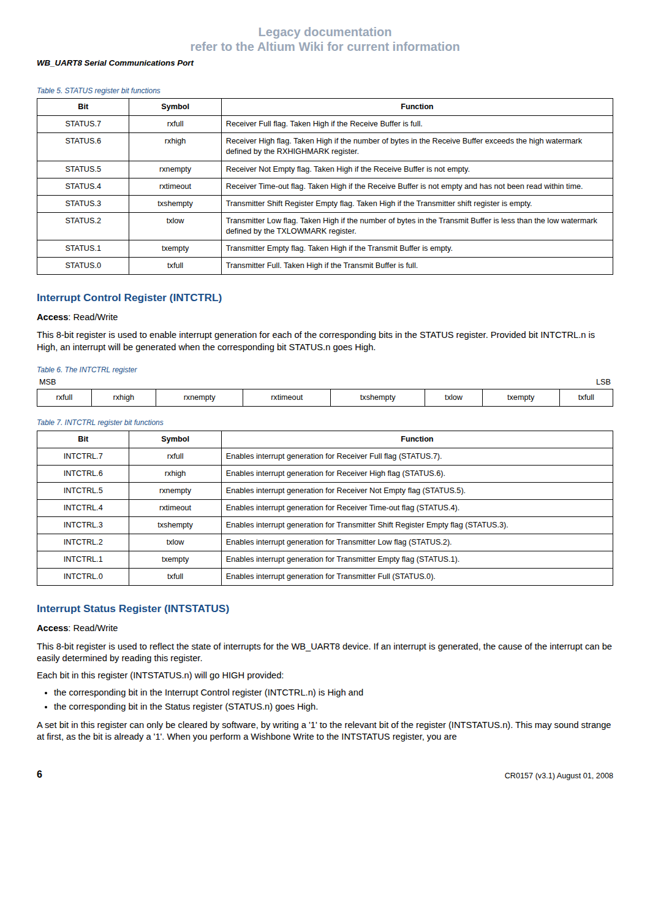Legacy documentation
refer to the Altium Wiki for current information
WB_UART8 Serial Communications Port
Table 5. STATUS register bit functions
| Bit | Symbol | Function |
| --- | --- | --- |
| STATUS.7 | rxfull | Receiver Full flag. Taken High if the Receive Buffer is full. |
| STATUS.6 | rxhigh | Receiver High flag. Taken High if the number of bytes in the Receive Buffer exceeds the high watermark defined by the RXHIGHMARK register. |
| STATUS.5 | rxnempty | Receiver Not Empty flag. Taken High if the Receive Buffer is not empty. |
| STATUS.4 | rxtimeout | Receiver Time-out flag. Taken High if the Receive Buffer is not empty and has not been read within time. |
| STATUS.3 | txshempty | Transmitter Shift Register Empty flag. Taken High if the Transmitter shift register is empty. |
| STATUS.2 | txlow | Transmitter Low flag. Taken High if the number of bytes in the Transmit Buffer is less than the low watermark defined by the TXLOWMARK register. |
| STATUS.1 | txempty | Transmitter Empty flag. Taken High if the Transmit Buffer is empty. |
| STATUS.0 | txfull | Transmitter Full. Taken High if the Transmit Buffer is full. |
Interrupt Control Register (INTCTRL)
Access: Read/Write
This 8-bit register is used to enable interrupt generation for each of the corresponding bits in the STATUS register. Provided bit INTCTRL.n is High, an interrupt will be generated when the corresponding bit STATUS.n goes High.
Table 6. The INTCTRL register
MSB LSB
| rxfull | rxhigh | rxnempty | rxtimeout | txshempty | txlow | txempty | txfull |
Table 7. INTCTRL register bit functions
| Bit | Symbol | Function |
| --- | --- | --- |
| INTCTRL.7 | rxfull | Enables interrupt generation for Receiver Full flag (STATUS.7). |
| INTCTRL.6 | rxhigh | Enables interrupt generation for Receiver High flag (STATUS.6). |
| INTCTRL.5 | rxnempty | Enables interrupt generation for Receiver Not Empty flag (STATUS.5). |
| INTCTRL.4 | rxtimeout | Enables interrupt generation for Receiver Time-out flag (STATUS.4). |
| INTCTRL.3 | txshempty | Enables interrupt generation for Transmitter Shift Register Empty flag (STATUS.3). |
| INTCTRL.2 | txlow | Enables interrupt generation for Transmitter Low flag (STATUS.2). |
| INTCTRL.1 | txempty | Enables interrupt generation for Transmitter Empty flag (STATUS.1). |
| INTCTRL.0 | txfull | Enables interrupt generation for Transmitter Full (STATUS.0). |
Interrupt Status Register (INTSTATUS)
Access: Read/Write
This 8-bit register is used to reflect the state of interrupts for the WB_UART8 device. If an interrupt is generated, the cause of the interrupt can be easily determined by reading this register.
Each bit in this register (INTSTATUS.n) will go HIGH provided:
the corresponding bit in the Interrupt Control register (INTCTRL.n) is High and
the corresponding bit in the Status register (STATUS.n) goes High.
A set bit in this register can only be cleared by software, by writing a '1' to the relevant bit of the register (INTSTATUS.n). This may sound strange at first, as the bit is already a '1'. When you perform a Wishbone Write to the INTSTATUS register, you are
6 CR0157 (v3.1) August 01, 2008